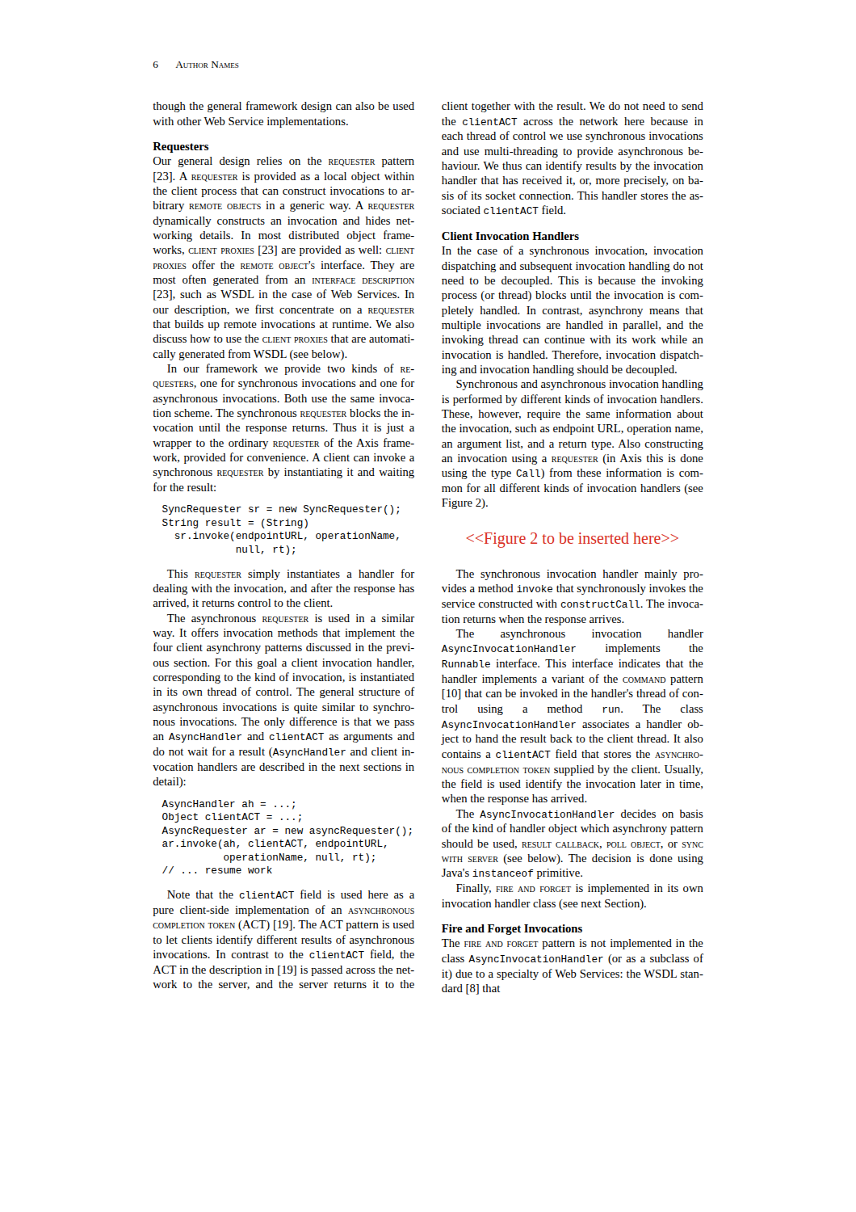6 Author Names
though the general framework design can also be used with other Web Service implementations.
Requesters
Our general design relies on the requester pattern [23]. A requester is provided as a local object within the client process that can construct invocations to arbitrary remote objects in a generic way. A requester dynamically constructs an invocation and hides networking details. In most distributed object frameworks, client proxies [23] are provided as well: client proxies offer the remote object's interface. They are most often generated from an interface description [23], such as WSDL in the case of Web Services. In our description, we first concentrate on a requester that builds up remote invocations at runtime. We also discuss how to use the client proxies that are automatically generated from WSDL (see below).
In our framework we provide two kinds of requesters, one for synchronous invocations and one for asynchronous invocations. Both use the same invocation scheme. The synchronous requester blocks the invocation until the response returns. Thus it is just a wrapper to the ordinary requester of the Axis framework, provided for convenience. A client can invoke a synchronous requester by instantiating it and waiting for the result:
SyncRequester sr = new SyncRequester();
String result = (String)
  sr.invoke(endpointURL, operationName,
            null, rt);
This requester simply instantiates a handler for dealing with the invocation, and after the response has arrived, it returns control to the client.
The asynchronous requester is used in a similar way. It offers invocation methods that implement the four client asynchrony patterns discussed in the previous section. For this goal a client invocation handler, corresponding to the kind of invocation, is instantiated in its own thread of control. The general structure of asynchronous invocations is quite similar to synchronous invocations. The only difference is that we pass an AsyncHandler and clientACT as arguments and do not wait for a result (AsyncHandler and client invocation handlers are described in the next sections in detail):
AsyncHandler ah = ...;
Object clientACT = ...;
AsyncRequester ar = new asyncRequester();
ar.invoke(ah, clientACT, endpointURL,
          operationName, null, rt);
// ... resume work
Note that the clientACT field is used here as a pure client-side implementation of an asynchronous completion token (ACT) [19]. The ACT pattern is used to let clients identify different results of asynchronous invocations. In contrast to the clientACT field, the ACT in the description in [19] is passed across the network to the server, and the server returns it to the client together with the result. We do not need to send the clientACT across the network here because in each thread of control we use synchronous invocations and use multi-threading to provide asynchronous behaviour. We thus can identify results by the invocation handler that has received it, or, more precisely, on basis of its socket connection. This handler stores the associated clientACT field.
Client Invocation Handlers
In the case of a synchronous invocation, invocation dispatching and subsequent invocation handling do not need to be decoupled. This is because the invoking process (or thread) blocks until the invocation is completely handled. In contrast, asynchrony means that multiple invocations are handled in parallel, and the invoking thread can continue with its work while an invocation is handled. Therefore, invocation dispatching and invocation handling should be decoupled.
Synchronous and asynchronous invocation handling is performed by different kinds of invocation handlers. These, however, require the same information about the invocation, such as endpoint URL, operation name, an argument list, and a return type. Also constructing an invocation using a requester (in Axis this is done using the type Call) from these information is common for all different kinds of invocation handlers (see Figure 2).
<<Figure 2 to be inserted here>>
The synchronous invocation handler mainly provides a method invoke that synchronously invokes the service constructed with constructCall. The invocation returns when the response arrives.
The asynchronous invocation handler AsyncInvocationHandler implements the Runnable interface. This interface indicates that the handler implements a variant of the command pattern [10] that can be invoked in the handler's thread of control using a method run. The class AsyncInvocationHandler associates a handler object to hand the result back to the client thread. It also contains a clientACT field that stores the asynchronous completion token supplied by the client. Usually, the field is used identify the invocation later in time, when the response has arrived.
The AsyncInvocationHandler decides on basis of the kind of handler object which asynchrony pattern should be used, result callback, poll object, or sync with server (see below). The decision is done using Java's instanceof primitive.
Finally, fire and forget is implemented in its own invocation handler class (see next Section).
Fire and Forget Invocations
The fire and forget pattern is not implemented in the class AsyncInvocationHandler (or as a subclass of it) due to a specialty of Web Services: the WSDL standard [8] that